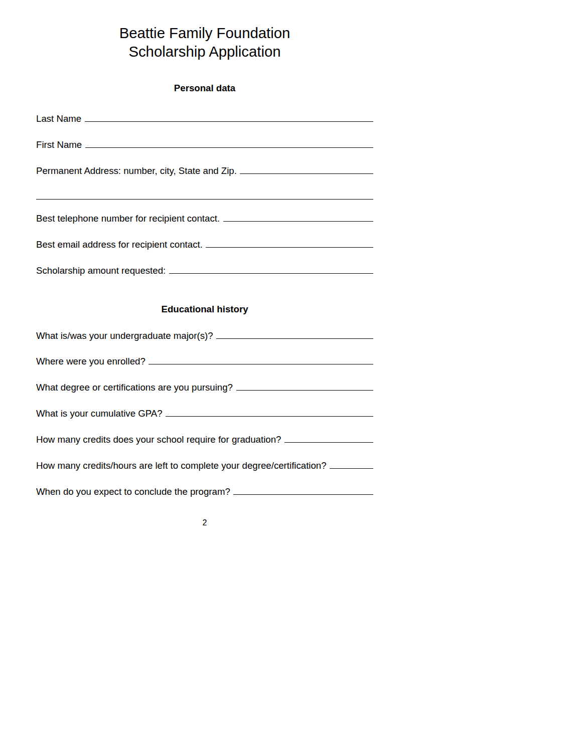Beattie Family Foundation
Scholarship Application
Personal data
Last Name
First Name
Permanent Address: number, city, State and Zip.
Best telephone number for recipient contact.
Best email address for recipient contact.
Scholarship amount requested:
Educational history
What is/was your undergraduate major(s)?
Where were you enrolled?
What degree or certifications are you pursuing?
What is your cumulative GPA?
How many credits does your school require for graduation?
How many credits/hours are left to complete your degree/certification?
When do you expect to conclude the program?
2